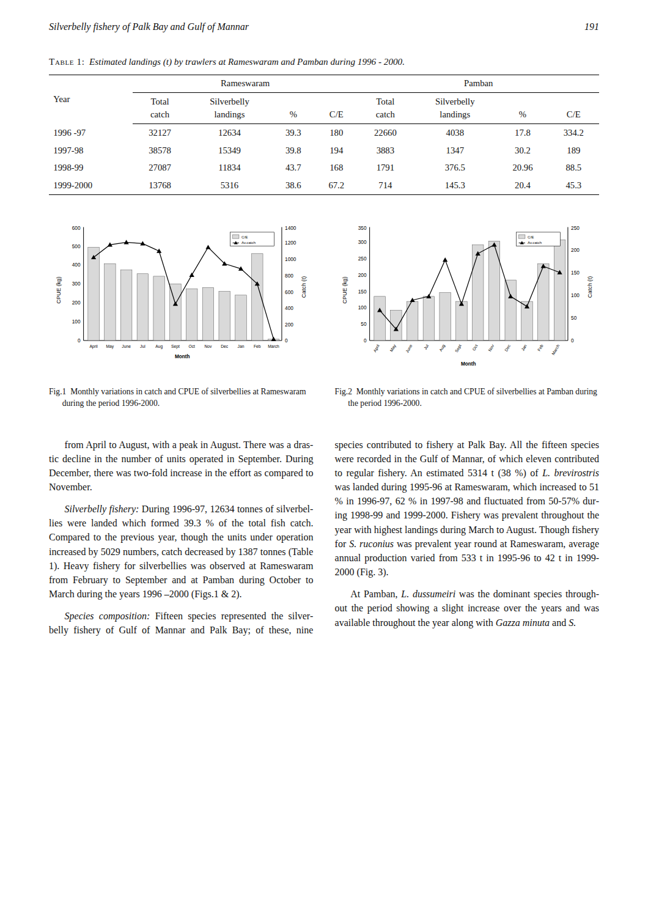Silverbelly fishery of Palk Bay and Gulf of Mannar 191
Table 1: Estimated landings (t) by trawlers at Rameswaram and Pamban during 1996 - 2000.
| Year | Rameswaram | Pamban |
| --- | --- | --- |
| Total catch | Silverbelly landings | % | C/E | Total catch | Silverbelly landings | % | C/E |
| 1996 -97 | 32127 | 12634 | 39.3 | 180 | 22660 | 4038 | 17.8 | 334.2 |
| 1997-98 | 38578 | 15349 | 39.8 | 194 | 3883 | 1347 | 30.2 | 189 |
| 1998-99 | 27087 | 11834 | 43.7 | 168 | 1791 | 376.5 | 20.96 | 88.5 |
| 1999-2000 | 13768 | 5316 | 38.6 | 67.2 | 714 | 145.3 | 20.4 | 45.3 |
0 100 200 300 400 500 600 CPUE (kg) 0 200 400 600 800 1000 1200 1400 Catch (t) C/E Av.catch April May June Jul Aug Sept Oct Nov Dec Jan Feb March Month
Fig.1 Monthly variations in catch and CPUE of silverbellies at Rameswaram during the period 1996-2000.
0 50 100 150 200 250 300 350 CPUE (kg) 0 50 100 150 200 250 Catch (t) C/E Av.catch April May June Jul Aug Sept Oct Nov Dec Jan Feb March Month
Fig.2 Monthly variations in catch and CPUE of silverbellies at Pamban during the period 1996-2000.
from April to August, with a peak in August. There was a drastic decline in the number of units operated in September. During December, there was two-fold increase in the effort as compared to November.
Silverbelly fishery: During 1996-97, 12634 tonnes of silverbellies were landed which formed 39.3 % of the total fish catch. Compared to the previous year, though the units under operation increased by 5029 numbers, catch decreased by 1387 tonnes (Table 1). Heavy fishery for silverbellies was observed at Rameswaram from February to September and at Pamban during October to March during the years 1996 –2000 (Figs.1 & 2).
Species composition: Fifteen species represented the silverbelly fishery of Gulf of Mannar and Palk Bay; of these, nine species contributed to fishery at Palk Bay. All the fifteen species were recorded in the Gulf of Mannar, of which eleven contributed to regular fishery. An estimated 5314 t (38 %) of L. brevirostris was landed during 1995-96 at Rameswaram, which increased to 51 % in 1996-97, 62 % in 1997-98 and fluctuated from 50-57% during 1998-99 and 1999-2000. Fishery was prevalent throughout the year with highest landings during March to August. Though fishery for S. ruconius was prevalent year round at Rameswaram, average annual production varied from 533 t in 1995-96 to 42 t in 1999-2000 (Fig. 3).
At Pamban, L. dussumeiri was the dominant species throughout the period showing a slight increase over the years and was available throughout the year along with Gazza minuta and S.